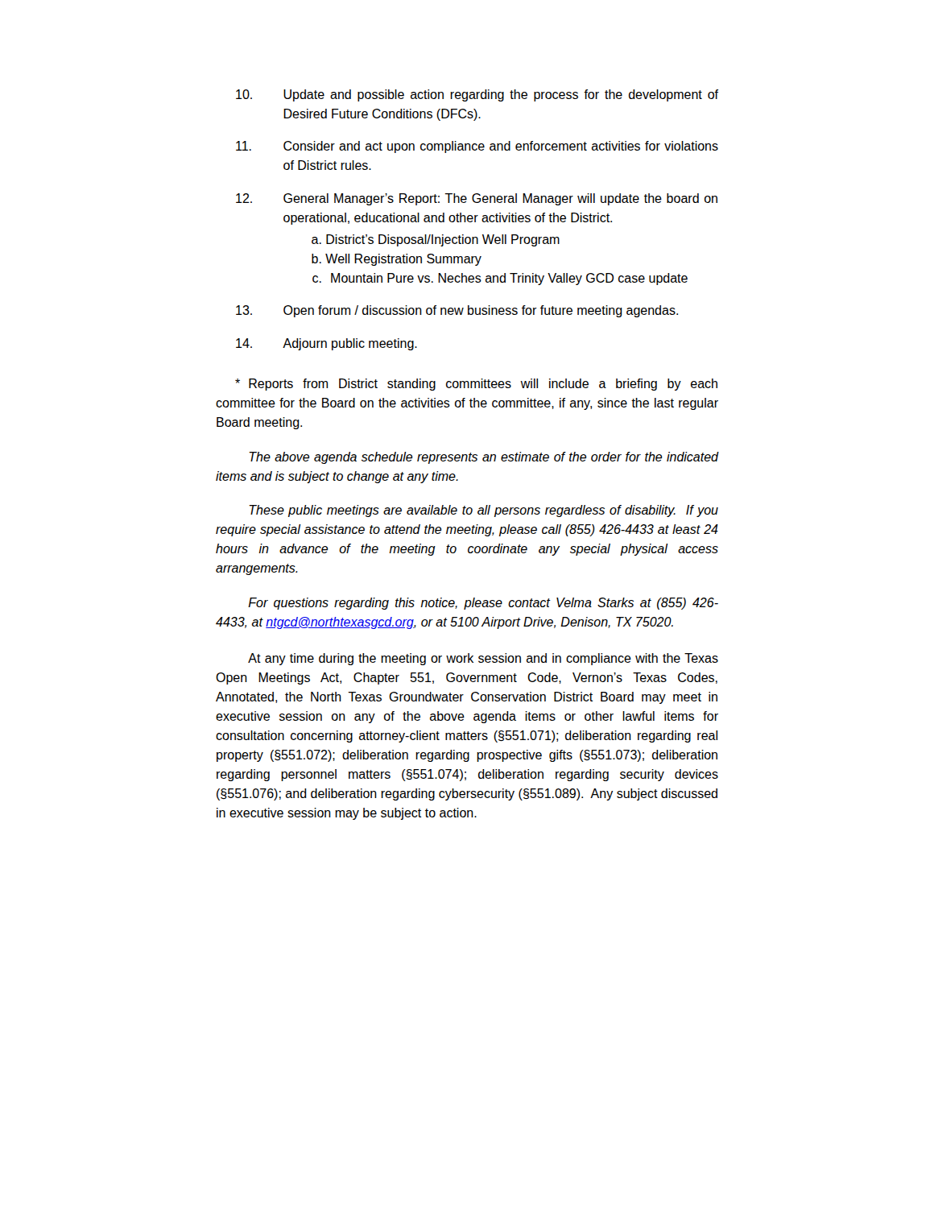10. Update and possible action regarding the process for the development of Desired Future Conditions (DFCs).
11. Consider and act upon compliance and enforcement activities for violations of District rules.
12. General Manager’s Report: The General Manager will update the board on operational, educational and other activities of the District.
District’s Disposal/Injection Well Program
Well Registration Summary
Mountain Pure vs. Neches and Trinity Valley GCD case update
13. Open forum / discussion of new business for future meeting agendas.
14. Adjourn public meeting.
*Reports from District standing committees will include a briefing by each committee for the Board on the activities of the committee, if any, since the last regular Board meeting.
The above agenda schedule represents an estimate of the order for the indicated items and is subject to change at any time.
These public meetings are available to all persons regardless of disability. If you require special assistance to attend the meeting, please call (855) 426-4433 at least 24 hours in advance of the meeting to coordinate any special physical access arrangements.
For questions regarding this notice, please contact Velma Starks at (855) 426-4433, at ntgcd@northtexasgcd.org, or at 5100 Airport Drive, Denison, TX 75020.
At any time during the meeting or work session and in compliance with the Texas Open Meetings Act, Chapter 551, Government Code, Vernon’s Texas Codes, Annotated, the North Texas Groundwater Conservation District Board may meet in executive session on any of the above agenda items or other lawful items for consultation concerning attorney-client matters (§551.071); deliberation regarding real property (§551.072); deliberation regarding prospective gifts (§551.073); deliberation regarding personnel matters (§551.074); deliberation regarding security devices (§551.076); and deliberation regarding cybersecurity (§551.089). Any subject discussed in executive session may be subject to action.